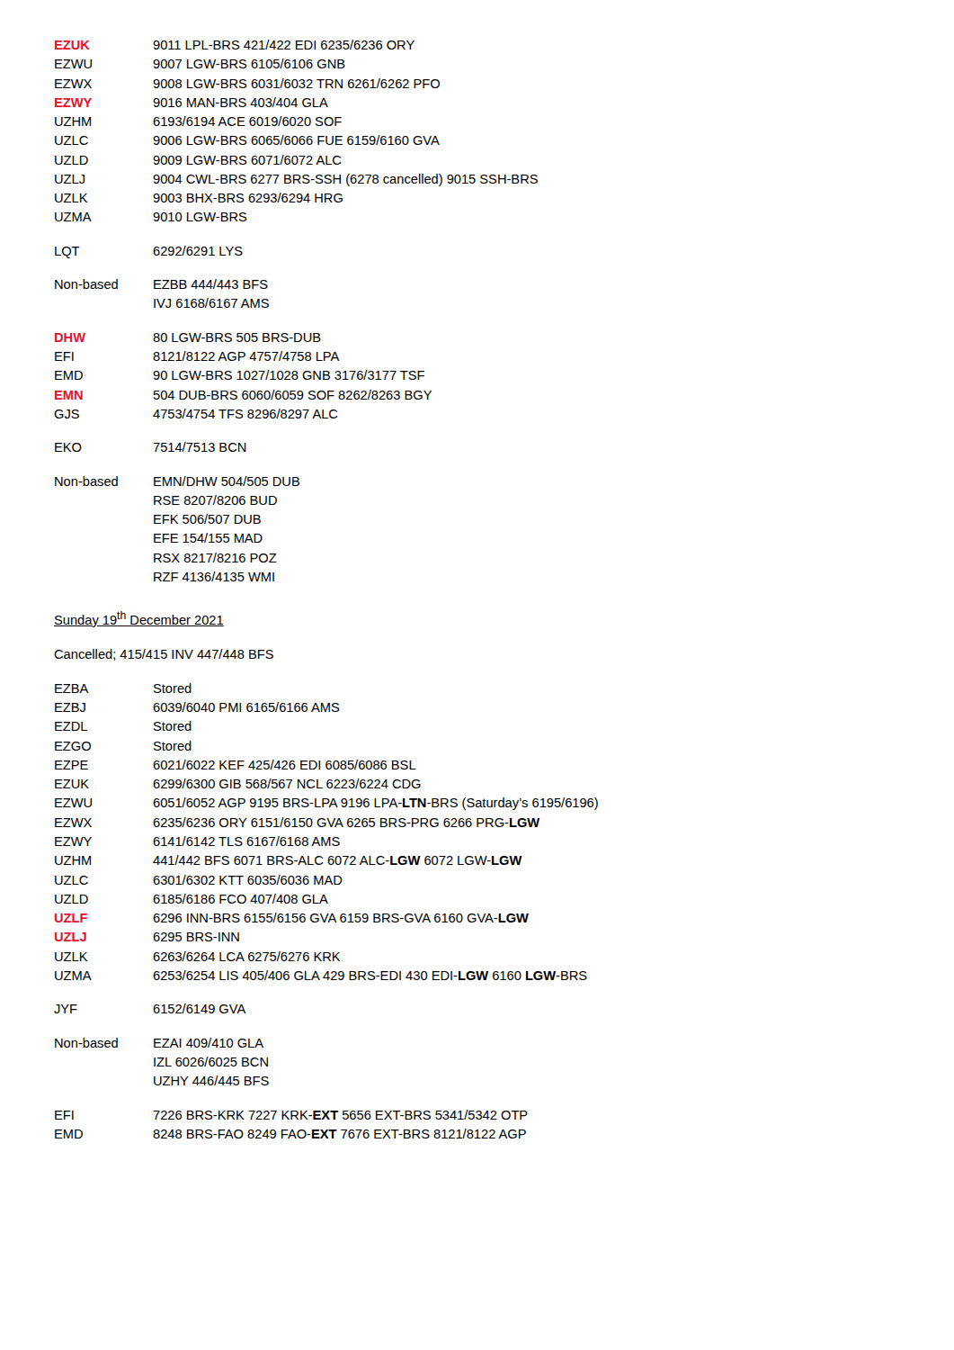| EZUK | 9011 LPL-BRS 421/422 EDI 6235/6236 ORY |
| EZWU | 9007 LGW-BRS 6105/6106 GNB |
| EZWX | 9008 LGW-BRS 6031/6032 TRN 6261/6262 PFO |
| EZWY | 9016 MAN-BRS 403/404 GLA |
| UZHM | 6193/6194 ACE 6019/6020 SOF |
| UZLC | 9006 LGW-BRS 6065/6066 FUE 6159/6160 GVA |
| UZLD | 9009 LGW-BRS 6071/6072 ALC |
| UZLJ | 9004 CWL-BRS 6277 BRS-SSH (6278 cancelled) 9015 SSH-BRS |
| UZLK | 9003 BHX-BRS 6293/6294 HRG |
| UZMA | 9010 LGW-BRS |
| LQT | 6292/6291 LYS |
| Non-based | EZBB 444/443 BFS IVJ 6168/6167 AMS |
| DHW | 80 LGW-BRS 505 BRS-DUB |
| EFI | 8121/8122 AGP 4757/4758 LPA |
| EMD | 90 LGW-BRS 1027/1028 GNB 3176/3177 TSF |
| EMN | 504 DUB-BRS 6060/6059 SOF 8262/8263 BGY |
| GJS | 4753/4754 TFS 8296/8297 ALC |
| EKO | 7514/7513 BCN |
| Non-based | EMN/DHW 504/505 DUB RSE 8207/8206 BUD EFK 506/507 DUB EFE 154/155 MAD RSX 8217/8216 POZ RZF 4136/4135 WMI |
Sunday 19th December 2021
Cancelled; 415/415 INV 447/448 BFS
| EZBA | Stored |
| EZBJ | 6039/6040 PMI 6165/6166 AMS |
| EZDL | Stored |
| EZGO | Stored |
| EZPE | 6021/6022 KEF 425/426 EDI 6085/6086 BSL |
| EZUK | 6299/6300 GIB 568/567 NCL 6223/6224 CDG |
| EZWU | 6051/6052 AGP 9195 BRS-LPA 9196 LPA- LTN -BRS (Saturday’s 6195/6196) |
| EZWX | 6235/6236 ORY 6151/6150 GVA 6265 BRS-PRG 6266 PRG- LGW |
| EZWY | 6141/6142 TLS 6167/6168 AMS |
| UZHM | 441/442 BFS 6071 BRS-ALC 6072 ALC- LGW 6072 LGW- LGW |
| UZLC | 6301/6302 KTT 6035/6036 MAD |
| UZLD | 6185/6186 FCO 407/408 GLA |
| UZLF | 6296 INN-BRS 6155/6156 GVA 6159 BRS-GVA 6160 GVA- LGW |
| UZLJ | 6295 BRS-INN |
| UZLK | 6263/6264 LCA 6275/6276 KRK |
| UZMA | 6253/6254 LIS 405/406 GLA 429 BRS-EDI 430 EDI- LGW 6160 LGW -BRS |
| JYF | 6152/6149 GVA |
| Non-based | EZAI 409/410 GLA IZL 6026/6025 BCN UZHY 446/445 BFS |
| EFI | 7226 BRS-KRK 7227 KRK- EXT 5656 EXT-BRS 5341/5342 OTP |
| EMD | 8248 BRS-FAO 8249 FAO- EXT 7676 EXT-BRS 8121/8122 AGP |